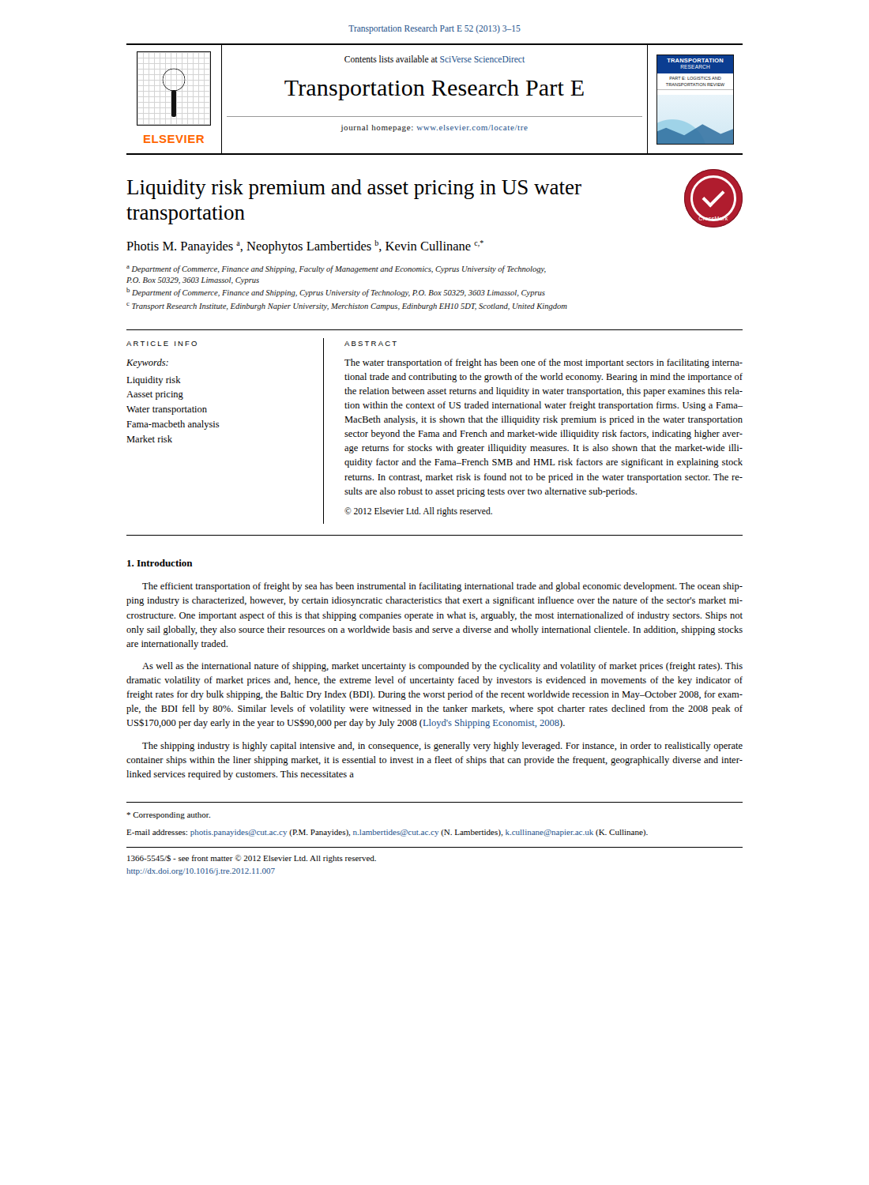Transportation Research Part E 52 (2013) 3–15
ELSEVIER
Contents lists available at SciVerse ScienceDirect
Transportation Research Part E
journal homepage: www.elsevier.com/locate/tre
TRANSPORTATIONRESEARCH
PART E: LOGISTICS AND TRANSPORTATION REVIEW
CrossMark
Liquidity risk premium and asset pricing in US water transportation
Photis M. Panayides a, Neophytos Lambertides b, Kevin Cullinane c,*
a Department of Commerce, Finance and Shipping, Faculty of Management and Economics, Cyprus University of Technology,
P.O. Box 50329, 3603 Limassol, Cyprus
b Department of Commerce, Finance and Shipping, Cyprus University of Technology, P.O. Box 50329, 3603 Limassol, Cyprus
c Transport Research Institute, Edinburgh Napier University, Merchiston Campus, Edinburgh EH10 5DT, Scotland, United Kingdom
Article info
Keywords:
Liquidity risk
Aasset pricing
Water transportation
Fama-macbeth analysis
Market risk
Abstract
The water transportation of freight has been one of the most important sectors in facilitating international trade and contributing to the growth of the world economy. Bearing in mind the importance of the relation between asset returns and liquidity in water transportation, this paper examines this relation within the context of US traded international water freight transportation firms. Using a Fama–MacBeth analysis, it is shown that the illiquidity risk premium is priced in the water transportation sector beyond the Fama and French and market-wide illiquidity risk factors, indicating higher average returns for stocks with greater illiquidity measures. It is also shown that the market-wide illiquidity factor and the Fama–French SMB and HML risk factors are significant in explaining stock returns. In contrast, market risk is found not to be priced in the water transportation sector. The results are also robust to asset pricing tests over two alternative sub-periods.
© 2012 Elsevier Ltd. All rights reserved.
1. Introduction
The efficient transportation of freight by sea has been instrumental in facilitating international trade and global economic development. The ocean shipping industry is characterized, however, by certain idiosyncratic characteristics that exert a significant influence over the nature of the sector's market microstructure. One important aspect of this is that shipping companies operate in what is, arguably, the most internationalized of industry sectors. Ships not only sail globally, they also source their resources on a worldwide basis and serve a diverse and wholly international clientele. In addition, shipping stocks are internationally traded.
As well as the international nature of shipping, market uncertainty is compounded by the cyclicality and volatility of market prices (freight rates). This dramatic volatility of market prices and, hence, the extreme level of uncertainty faced by investors is evidenced in movements of the key indicator of freight rates for dry bulk shipping, the Baltic Dry Index (BDI). During the worst period of the recent worldwide recession in May–October 2008, for example, the BDI fell by 80%. Similar levels of volatility were witnessed in the tanker markets, where spot charter rates declined from the 2008 peak of US$170,000 per day early in the year to US$90,000 per day by July 2008 (Lloyd's Shipping Economist, 2008).
The shipping industry is highly capital intensive and, in consequence, is generally very highly leveraged. For instance, in order to realistically operate container ships within the liner shipping market, it is essential to invest in a fleet of ships that can provide the frequent, geographically diverse and interlinked services required by customers. This necessitates a
* Corresponding author.
E-mail addresses: photis.panayides@cut.ac.cy (P.M. Panayides), n.lambertides@cut.ac.cy (N. Lambertides), k.cullinane@napier.ac.uk (K. Cullinane).
1366-5545/$ - see front matter © 2012 Elsevier Ltd. All rights reserved.
http://dx.doi.org/10.1016/j.tre.2012.11.007